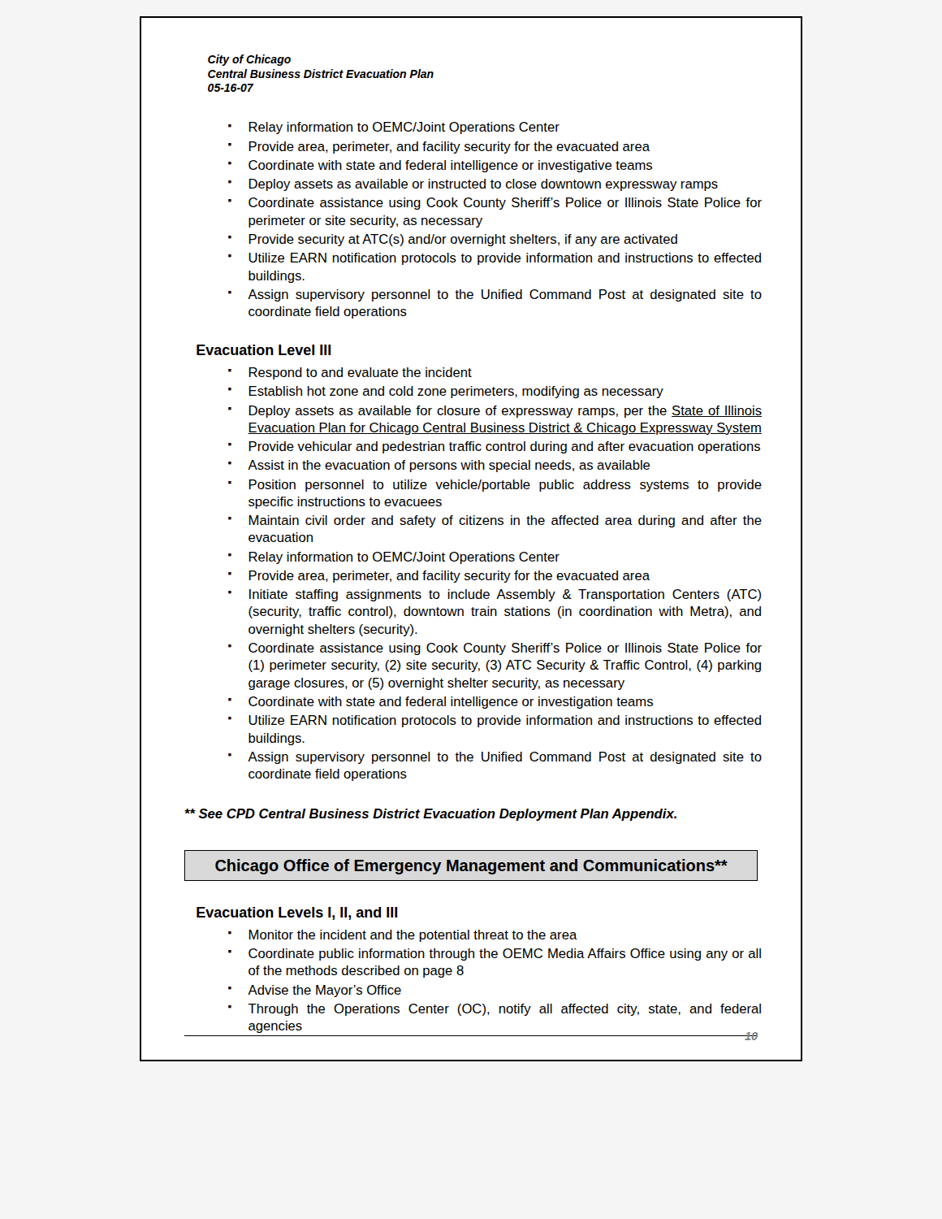City of Chicago
Central Business District Evacuation Plan
05-16-07
Relay information to OEMC/Joint Operations Center
Provide area, perimeter, and facility security for the evacuated area
Coordinate with state and federal intelligence or investigative teams
Deploy assets as available or instructed to close downtown expressway ramps
Coordinate assistance using Cook County Sheriff’s Police or Illinois State Police for perimeter or site security, as necessary
Provide security at ATC(s) and/or overnight shelters, if any are activated
Utilize EARN notification protocols to provide information and instructions to effected buildings.
Assign supervisory personnel to the Unified Command Post at designated site to coordinate field operations
Evacuation Level III
Respond to and evaluate the incident
Establish hot zone and cold zone perimeters, modifying as necessary
Deploy assets as available for closure of expressway ramps, per the State of Illinois Evacuation Plan for Chicago Central Business District & Chicago Expressway System
Provide vehicular and pedestrian traffic control during and after evacuation operations
Assist in the evacuation of persons with special needs, as available
Position personnel to utilize vehicle/portable public address systems to provide specific instructions to evacuees
Maintain civil order and safety of citizens in the affected area during and after the evacuation
Relay information to OEMC/Joint Operations Center
Provide area, perimeter, and facility security for the evacuated area
Initiate staffing assignments to include Assembly & Transportation Centers (ATC) (security, traffic control), downtown train stations (in coordination with Metra), and overnight shelters (security).
Coordinate assistance using Cook County Sheriff’s Police or Illinois State Police for (1) perimeter security, (2) site security, (3) ATC Security & Traffic Control, (4) parking garage closures, or (5) overnight shelter security, as necessary
Coordinate with state and federal intelligence or investigation teams
Utilize EARN notification protocols to provide information and instructions to effected buildings.
Assign supervisory personnel to the Unified Command Post at designated site to coordinate field operations
** See CPD Central Business District Evacuation Deployment Plan Appendix.
Chicago Office of Emergency Management and Communications**
Evacuation Levels I, II, and III
Monitor the incident and the potential threat to the area
Coordinate public information through the OEMC Media Affairs Office using any or all of the methods described on page 8
Advise the Mayor’s Office
Through the Operations Center (OC), notify all affected city, state, and federal agencies
10